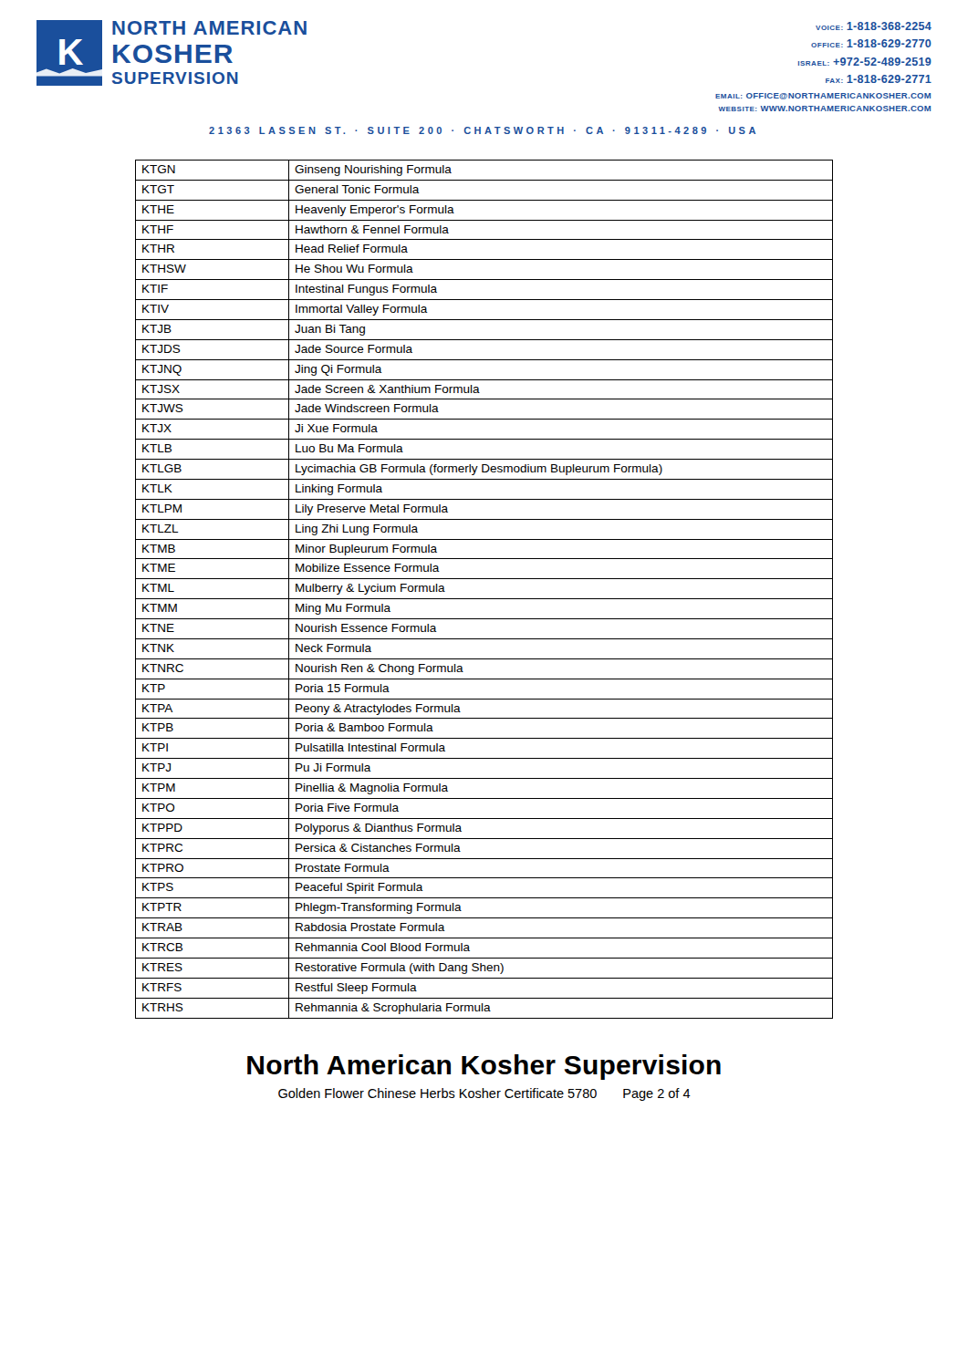K
NORTH AMERICAN
KOSHER
SUPERVISION
VOICE: 1-818-368-2254
OFFICE: 1-818-629-2770
ISRAEL: +972-52-489-2519
FAX: 1-818-629-2771
EMAIL: OFFICE@NORTHAMERICANKOSHER.COM
WEBSITE: WWW.NORTHAMERICANKOSHER.COM
21363 LASSEN ST. · SUITE 200 · CHATSWORTH · CA · 91311-4289 · USA
| KTGN | Ginseng Nourishing Formula |
| KTGT | General Tonic Formula |
| KTHE | Heavenly Emperor's Formula |
| KTHF | Hawthorn & Fennel Formula |
| KTHR | Head Relief Formula |
| KTHSW | He Shou Wu Formula |
| KTIF | Intestinal Fungus Formula |
| KTIV | Immortal Valley Formula |
| KTJB | Juan Bi Tang |
| KTJDS | Jade Source Formula |
| KTJNQ | Jing Qi Formula |
| KTJSX | Jade Screen & Xanthium Formula |
| KTJWS | Jade Windscreen Formula |
| KTJX | Ji Xue Formula |
| KTLB | Luo Bu Ma Formula |
| KTLGB | Lycimachia GB Formula (formerly Desmodium Bupleurum Formula) |
| KTLK | Linking Formula |
| KTLPM | Lily Preserve Metal Formula |
| KTLZL | Ling Zhi Lung Formula |
| KTMB | Minor Bupleurum Formula |
| KTME | Mobilize Essence Formula |
| KTML | Mulberry & Lycium Formula |
| KTMM | Ming Mu Formula |
| KTNE | Nourish Essence Formula |
| KTNK | Neck Formula |
| KTNRC | Nourish Ren & Chong Formula |
| KTP | Poria 15 Formula |
| KTPA | Peony & Atractylodes Formula |
| KTPB | Poria & Bamboo Formula |
| KTPI | Pulsatilla Intestinal Formula |
| KTPJ | Pu Ji Formula |
| KTPM | Pinellia & Magnolia Formula |
| KTPO | Poria Five Formula |
| KTPPD | Polyporus & Dianthus Formula |
| KTPRC | Persica & Cistanches Formula |
| KTPRO | Prostate Formula |
| KTPS | Peaceful Spirit Formula |
| KTPTR | Phlegm-Transforming Formula |
| KTRAB | Rabdosia Prostate Formula |
| KTRCB | Rehmannia Cool Blood Formula |
| KTRES | Restorative Formula (with Dang Shen) |
| KTRFS | Restful Sleep Formula |
| KTRHS | Rehmannia & Scrophularia Formula |
North American Kosher Supervision
Golden Flower Chinese Herbs Kosher Certificate 5780Page 2 of 4